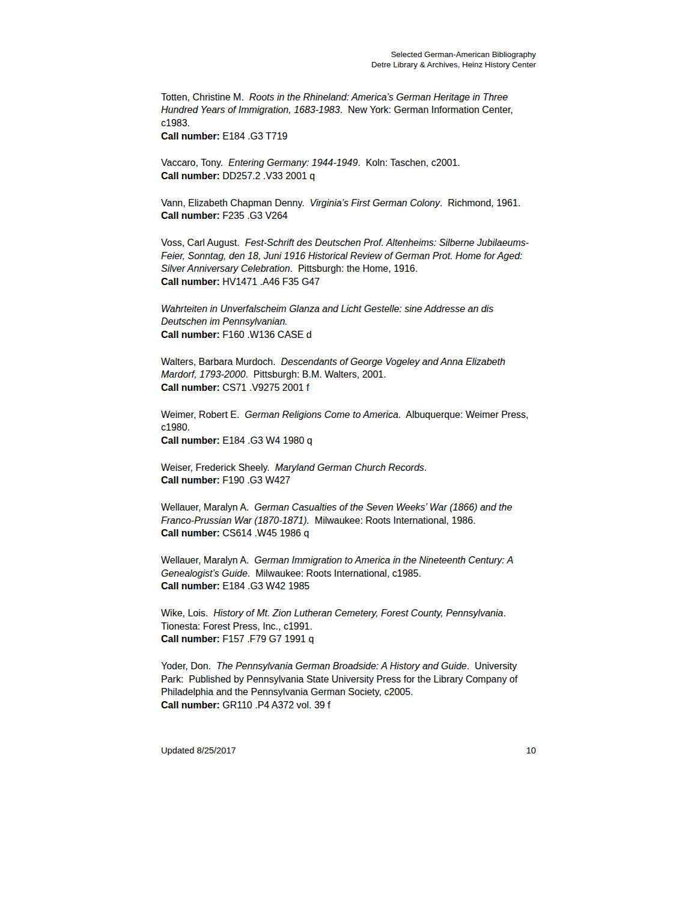Selected German-American Bibliography
Detre Library & Archives, Heinz History Center
Totten, Christine M. Roots in the Rhineland: America’s German Heritage in Three Hundred Years of Immigration, 1683-1983. New York: German Information Center, c1983.
Call number: E184 .G3 T719
Vaccaro, Tony. Entering Germany: 1944-1949. Koln: Taschen, c2001.
Call number: DD257.2 .V33 2001 q
Vann, Elizabeth Chapman Denny. Virginia’s First German Colony. Richmond, 1961.
Call number: F235 .G3 V264
Voss, Carl August. Fest-Schrift des Deutschen Prof. Altenheims: Silberne Jubilaeums-Feier, Sonntag, den 18, Juni 1916 Historical Review of German Prot. Home for Aged: Silver Anniversary Celebration. Pittsburgh: the Home, 1916.
Call number: HV1471 .A46 F35 G47
Wahrteiten in Unverfalscheim Glanza and Licht Gestelle: sine Addresse an dis Deutschen im Pennsylvanian.
Call number: F160 .W136 CASE d
Walters, Barbara Murdoch. Descendants of George Vogeley and Anna Elizabeth Mardorf, 1793-2000. Pittsburgh: B.M. Walters, 2001.
Call number: CS71 .V9275 2001 f
Weimer, Robert E. German Religions Come to America. Albuquerque: Weimer Press, c1980.
Call number: E184 .G3 W4 1980 q
Weiser, Frederick Sheely. Maryland German Church Records.
Call number: F190 .G3 W427
Wellauer, Maralyn A. German Casualties of the Seven Weeks’ War (1866) and the Franco-Prussian War (1870-1871). Milwaukee: Roots International, 1986.
Call number: CS614 .W45 1986 q
Wellauer, Maralyn A. German Immigration to America in the Nineteenth Century: A Genealogist’s Guide. Milwaukee: Roots International, c1985.
Call number: E184 .G3 W42 1985
Wike, Lois. History of Mt. Zion Lutheran Cemetery, Forest County, Pennsylvania. Tionesta: Forest Press, Inc., c1991.
Call number: F157 .F79 G7 1991 q
Yoder, Don. The Pennsylvania German Broadside: A History and Guide. University Park: Published by Pennsylvania State University Press for the Library Company of Philadelphia and the Pennsylvania German Society, c2005.
Call number: GR110 .P4 A372 vol. 39 f
Updated 8/25/2017
10